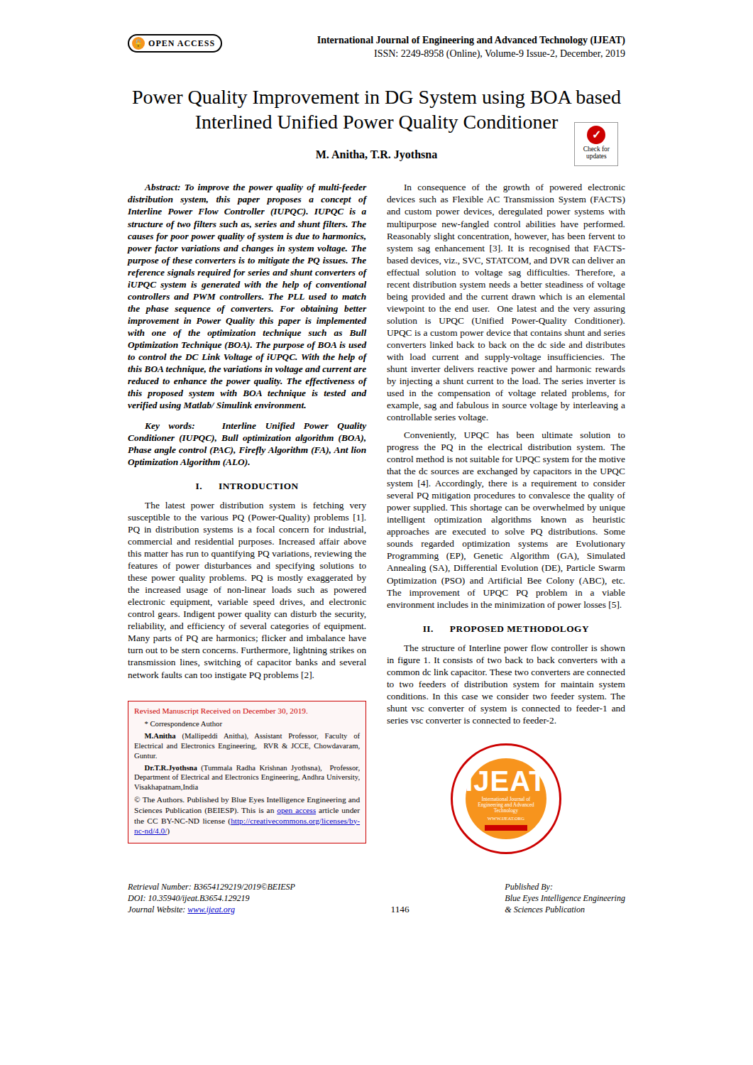🔓OPEN ACCESS
International Journal of Engineering and Advanced Technology (IJEAT)
ISSN: 2249-8958 (Online), Volume-9 Issue-2, December, 2019
Power Quality Improvement in DG System using BOA based Interlined Unified Power Quality Conditioner ✓Check for
updates
M. Anitha, T.R. Jyothsna
Abstract: To improve the power quality of multi-feeder distribution system, this paper proposes a concept of Interline Power Flow Controller (IUPQC). IUPQC is a structure of two filters such as, series and shunt filters. The causes for poor power quality of system is due to harmonics, power factor variations and changes in system voltage. The purpose of these converters is to mitigate the PQ issues. The reference signals required for series and shunt converters of iUPQC system is generated with the help of conventional controllers and PWM controllers. The PLL used to match the phase sequence of converters. For obtaining better improvement in Power Quality this paper is implemented with one of the optimization technique such as Bull Optimization Technique (BOA). The purpose of BOA is used to control the DC Link Voltage of iUPQC. With the help of this BOA technique, the variations in voltage and current are reduced to enhance the power quality. The effectiveness of this proposed system with BOA technique is tested and verified using Matlab/ Simulink environment.
Key words: Interline Unified Power Quality Conditioner (IUPQC), Bull optimization algorithm (BOA), Phase angle control (PAC), Firefly Algorithm (FA), Ant lion Optimization Algorithm (ALO).
I. INTRODUCTION
The latest power distribution system is fetching very susceptible to the various PQ (Power-Quality) problems [1]. PQ in distribution systems is a focal concern for industrial, commercial and residential purposes. Increased affair above this matter has run to quantifying PQ variations, reviewing the features of power disturbances and specifying solutions to these power quality problems. PQ is mostly exaggerated by the increased usage of non-linear loads such as powered electronic equipment, variable speed drives, and electronic control gears. Indigent power quality can disturb the security, reliability, and efficiency of several categories of equipment. Many parts of PQ are harmonics; flicker and imbalance have turn out to be stern concerns. Furthermore, lightning strikes on transmission lines, switching of capacitor banks and several network faults can too instigate PQ problems [2].
Revised Manuscript Received on December 30, 2019.
* Correspondence Author
M.Anitha (Mallipeddi Anitha), Assistant Professor, Faculty of Electrical and Electronics Engineering, RVR & JCCE, Chowdavaram, Guntur.
Dr.T.R.Jyothsna (Tummala Radha Krishnan Jyothsna), Professor, Department of Electrical and Electronics Engineering, Andhra University, Visakhapatnam,India
© The Authors. Published by Blue Eyes Intelligence Engineering and Sciences Publication (BEIESP). This is an open access article under the CC BY-NC-ND license (http://creativecommons.org/licenses/by-nc-nd/4.0/)
In consequence of the growth of powered electronic devices such as Flexible AC Transmission System (FACTS) and custom power devices, deregulated power systems with multipurpose new-fangled control abilities have performed. Reasonably slight concentration, however, has been fervent to system sag enhancement [3]. It is recognised that FACTS-based devices, viz., SVC, STATCOM, and DVR can deliver an effectual solution to voltage sag difficulties. Therefore, a recent distribution system needs a better steadiness of voltage being provided and the current drawn which is an elemental viewpoint to the end user. One latest and the very assuring solution is UPQC (Unified Power-Quality Conditioner). UPQC is a custom power device that contains shunt and series converters linked back to back on the dc side and distributes with load current and supply-voltage insufficiencies. The shunt inverter delivers reactive power and harmonic rewards by injecting a shunt current to the load. The series inverter is used in the compensation of voltage related problems, for example, sag and fabulous in source voltage by interleaving a controllable series voltage.
Conveniently, UPQC has been ultimate solution to progress the PQ in the electrical distribution system. The control method is not suitable for UPQC system for the motive that the dc sources are exchanged by capacitors in the UPQC system [4]. Accordingly, there is a requirement to consider several PQ mitigation procedures to convalesce the quality of power supplied. This shortage can be overwhelmed by unique intelligent optimization algorithms known as heuristic approaches are executed to solve PQ distributions. Some sounds regarded optimization systems are Evolutionary Programming (EP), Genetic Algorithm (GA), Simulated Annealing (SA), Differential Evolution (DE), Particle Swarm Optimization (PSO) and Artificial Bee Colony (ABC), etc. The improvement of UPQC PQ problem in a viable environment includes in the minimization of power losses [5].
II. PROPOSED METHODOLOGY
The structure of Interline power flow controller is shown in figure 1. It consists of two back to back converters with a common dc link capacitor. These two converters are connected to two feeders of distribution system for maintain system conditions. In this case we consider two feeder system. The shunt vsc converter of system is connected to feeder-1 and series vsc converter is connected to feeder-2.
IJEAT
International Journal of
Engineering and Advanced Technology
WWW.IJEAT.ORG
Retrieval Number: B3654129219/2019©BEIESP
DOI: 10.35940/ijeat.B3654.129219
Journal Website: www.ijeat.org
1146
Published By:
Blue Eyes Intelligence Engineering
& Sciences Publication